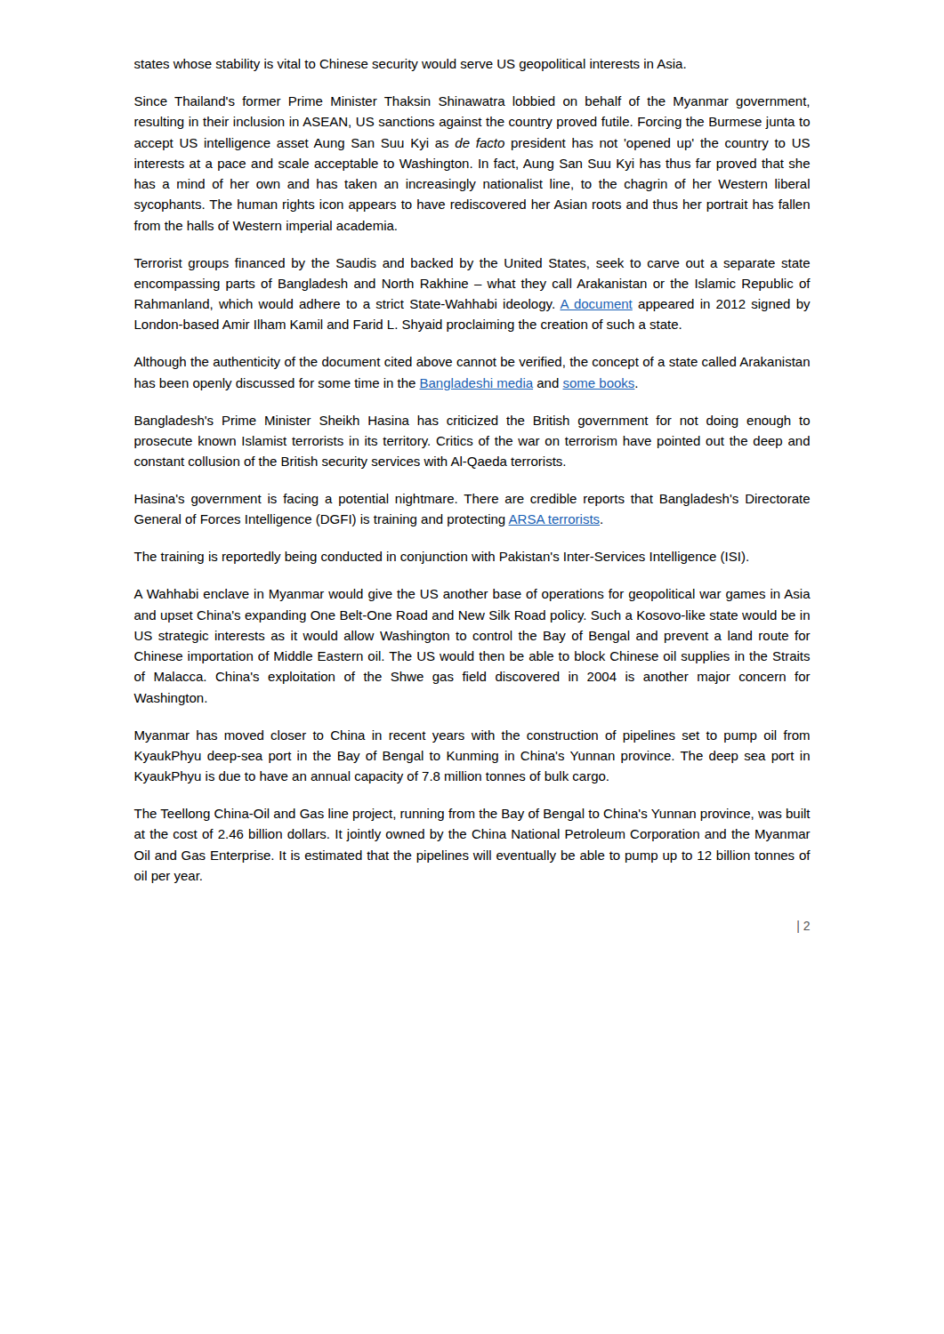states whose stability is vital to Chinese security would serve US geopolitical interests in Asia.
Since Thailand's former Prime Minister Thaksin Shinawatra lobbied on behalf of the Myanmar government, resulting in their inclusion in ASEAN, US sanctions against the country proved futile. Forcing the Burmese junta to accept US intelligence asset Aung San Suu Kyi as de facto president has not 'opened up' the country to US interests at a pace and scale acceptable to Washington. In fact, Aung San Suu Kyi has thus far proved that she has a mind of her own and has taken an increasingly nationalist line, to the chagrin of her Western liberal sycophants. The human rights icon appears to have rediscovered her Asian roots and thus her portrait has fallen from the halls of Western imperial academia.
Terrorist groups financed by the Saudis and backed by the United States, seek to carve out a separate state encompassing parts of Bangladesh and North Rakhine – what they call Arakanistan or the Islamic Republic of Rahmanland, which would adhere to a strict State-Wahhabi ideology. A document appeared in 2012 signed by London-based Amir Ilham Kamil and Farid L. Shyaid proclaiming the creation of such a state.
Although the authenticity of the document cited above cannot be verified, the concept of a state called Arakanistan has been openly discussed for some time in the Bangladeshi media and some books.
Bangladesh's Prime Minister Sheikh Hasina has criticized the British government for not doing enough to prosecute known Islamist terrorists in its territory. Critics of the war on terrorism have pointed out the deep and constant collusion of the British security services with Al-Qaeda terrorists.
Hasina's government is facing a potential nightmare. There are credible reports that Bangladesh's Directorate General of Forces Intelligence (DGFI) is training and protecting ARSA terrorists.
The training is reportedly being conducted in conjunction with Pakistan's Inter-Services Intelligence (ISI).
A Wahhabi enclave in Myanmar would give the US another base of operations for geopolitical war games in Asia and upset China's expanding One Belt-One Road and New Silk Road policy. Such a Kosovo-like state would be in US strategic interests as it would allow Washington to control the Bay of Bengal and prevent a land route for Chinese importation of Middle Eastern oil. The US would then be able to block Chinese oil supplies in the Straits of Malacca. China's exploitation of the Shwe gas field discovered in 2004 is another major concern for Washington.
Myanmar has moved closer to China in recent years with the construction of pipelines set to pump oil from KyaukPhyu deep-sea port in the Bay of Bengal to Kunming in China's Yunnan province. The deep sea port in KyaukPhyu is due to have an annual capacity of 7.8 million tonnes of bulk cargo.
The Teellong China-Oil and Gas line project, running from the Bay of Bengal to China's Yunnan province, was built at the cost of 2.46 billion dollars. It jointly owned by the China National Petroleum Corporation and the Myanmar Oil and Gas Enterprise. It is estimated that the pipelines will eventually be able to pump up to 12 billion tonnes of oil per year.
| 2